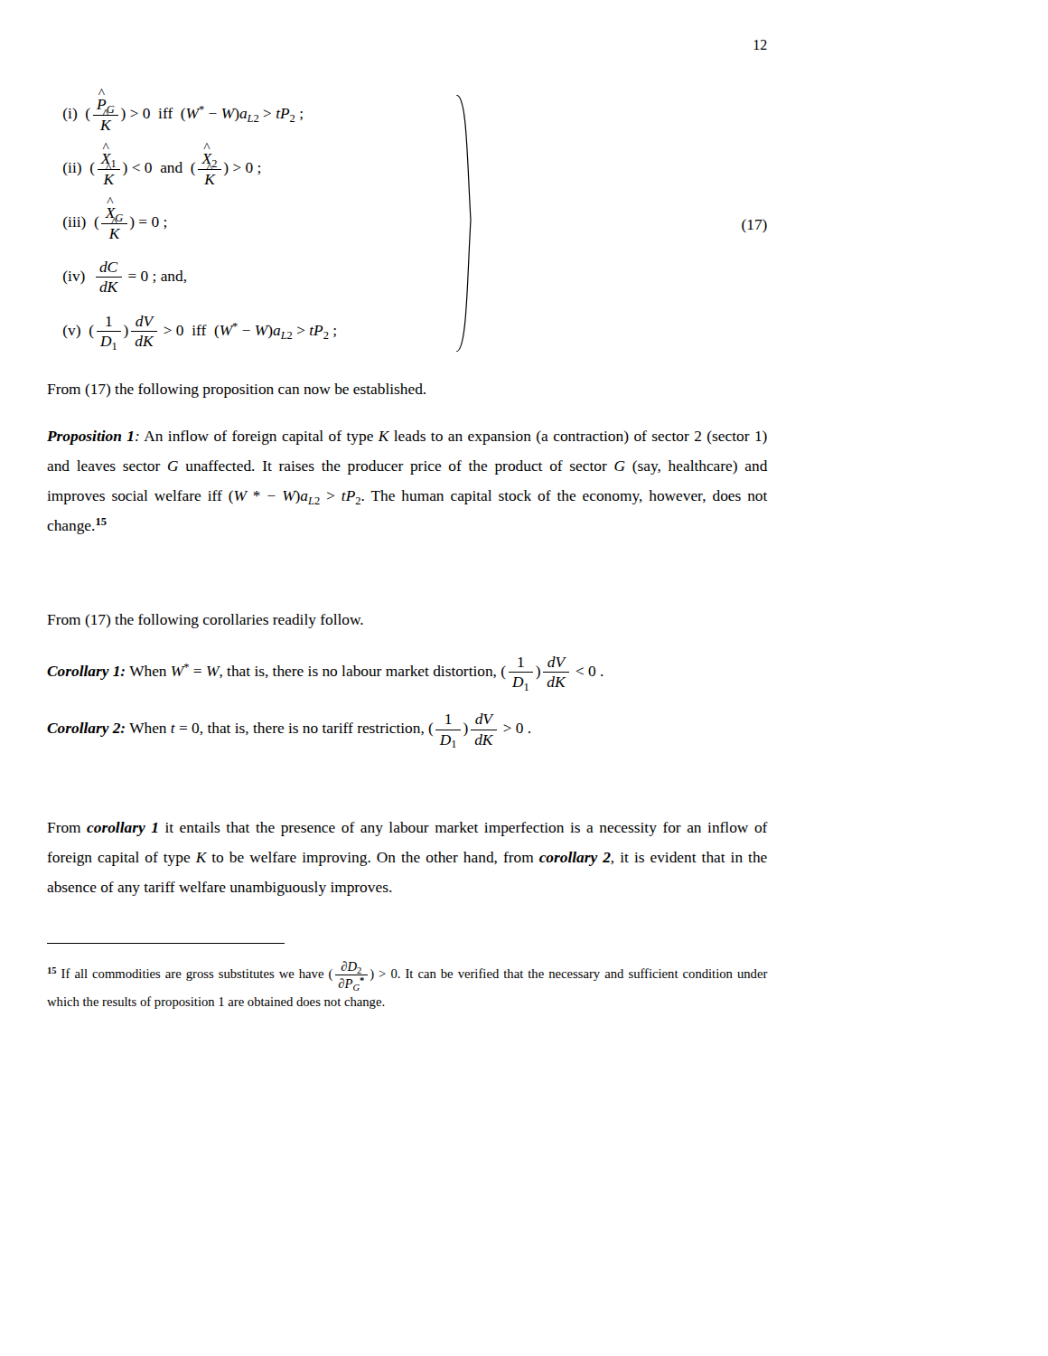12
(i) (PG K) > 0 iff (W* − W)aL2 > tP2 ;
(ii) (X1 K) < 0 and (X2 K) > 0 ;
(iii) (XG K) = 0 ; (17)
(iv) dC dK = 0 ; and,
(v) (1 D1)dV dK > 0 iff (W* − W)aL2 > tP2 ;
From (17) the following proposition can now be established.
Proposition 1: An inflow of foreign capital of type K leads to an expansion (a contraction) of sector 2 (sector 1) and leaves sector G unaffected. It raises the producer price of the product of sector G (say, healthcare) and improves social welfare iff (W * − W)aL2 > tP2. The human capital stock of the economy, however, does not change.15
From (17) the following corollaries readily follow.
Corollary 1: When W* = W, that is, there is no labour market distortion, (1 D1)dV dK < 0 .
Corollary 2: When t = 0, that is, there is no tariff restriction, (1 D1)dV dK > 0 .
From corollary 1 it entails that the presence of any labour market imperfection is a necessity for an inflow of foreign capital of type K to be welfare improving. On the other hand, from corollary 2, it is evident that in the absence of any tariff welfare unambiguously improves.
15 If all commodities are gross substitutes we have (∂D2∂PG*) > 0. It can be verified that the necessary and sufficient condition under which the results of proposition 1 are obtained does not change.